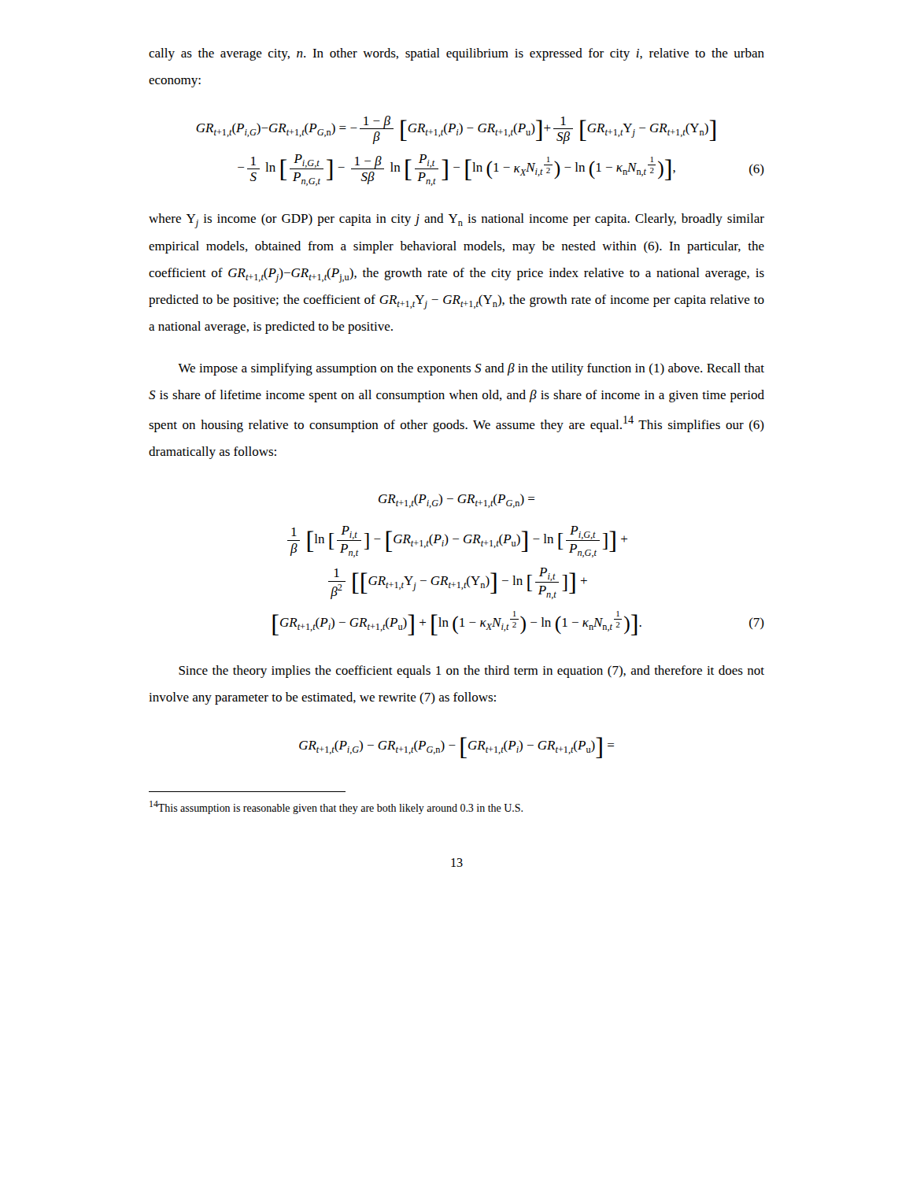cally as the average city, n. In other words, spatial equilibrium is expressed for city i, relative to the urban economy:
GR t+1,t(Pi,G)−GR t+1,t(PG,n) = −1 − β β [GR t+1,t(Pi) − GR t+1,t(Pu)]+1 Sβ [GR t+1,t Υj − GR t+1,t(Υn)] −1 S ln [Pi,G,t Pn,G,t] − 1 − β Sβ ln [Pi,t Pn,t] − [ln (1 − κX Ni,t 12) − ln (1 − κnNn,t 12)], (6)
where Υj is income (or GDP) per capita in city j and Υn is national income per capita. Clearly, broadly similar empirical models, obtained from a simpler behavioral models, may be nested within (6). In particular, the coefficient of GR t+1,t(Pj)−GR t+1,t(Pj,u), the growth rate of the city price index relative to a national average, is predicted to be positive; the coefficient of GR t+1,t Υj − GR t+1,t(Υn), the growth rate of income per capita relative to a national average, is predicted to be positive.
We impose a simplifying assumption on the exponents S and β in the utility function in (1) above. Recall that S is share of lifetime income spent on all consumption when old, and β is share of income in a given time period spent on housing relative to consumption of other goods. We assume they are equal.14 This simplifies our (6) dramatically as follows:
GR t+1,t(Pi,G) − GR t+1,t(PG,n) = 1 β [ln [Pi,t Pn,t] − [GR t+1,t(Pi) − GR t+1,t(Pu)] − ln [Pi,G,t Pn,G,t]] + 1 β 2 [[GR t+1,t Υj − GR t+1,t(Υn)] − ln [Pi,t Pn,t]] + [GR t+1,t(Pi) − GR t+1,t(Pu)] + [ln (1 − κX Ni,t 12) − ln (1 − κnNn,t 12)]. (7)
Since the theory implies the coefficient equals 1 on the third term in equation (7), and therefore it does not involve any parameter to be estimated, we rewrite (7) as follows:
GR t+1,t(Pi,G) − GR t+1,t(PG,n) − [GR t+1,t(Pi) − GR t+1,t(Pu)] =
14This assumption is reasonable given that they are both likely around 0.3 in the U.S.
13